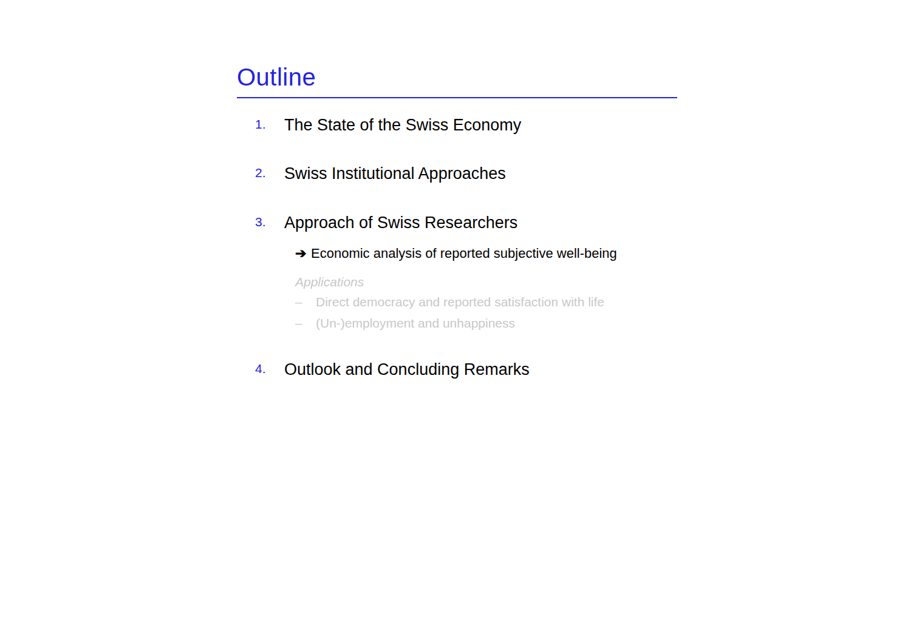Outline
The State of the Swiss Economy
Swiss Institutional Approaches
Approach of Swiss Researchers
➔Economic analysis of reported subjective well-being
Applications
Direct democracy and reported satisfaction with life
(Un-)employment and unhappiness
Outlook and Concluding Remarks